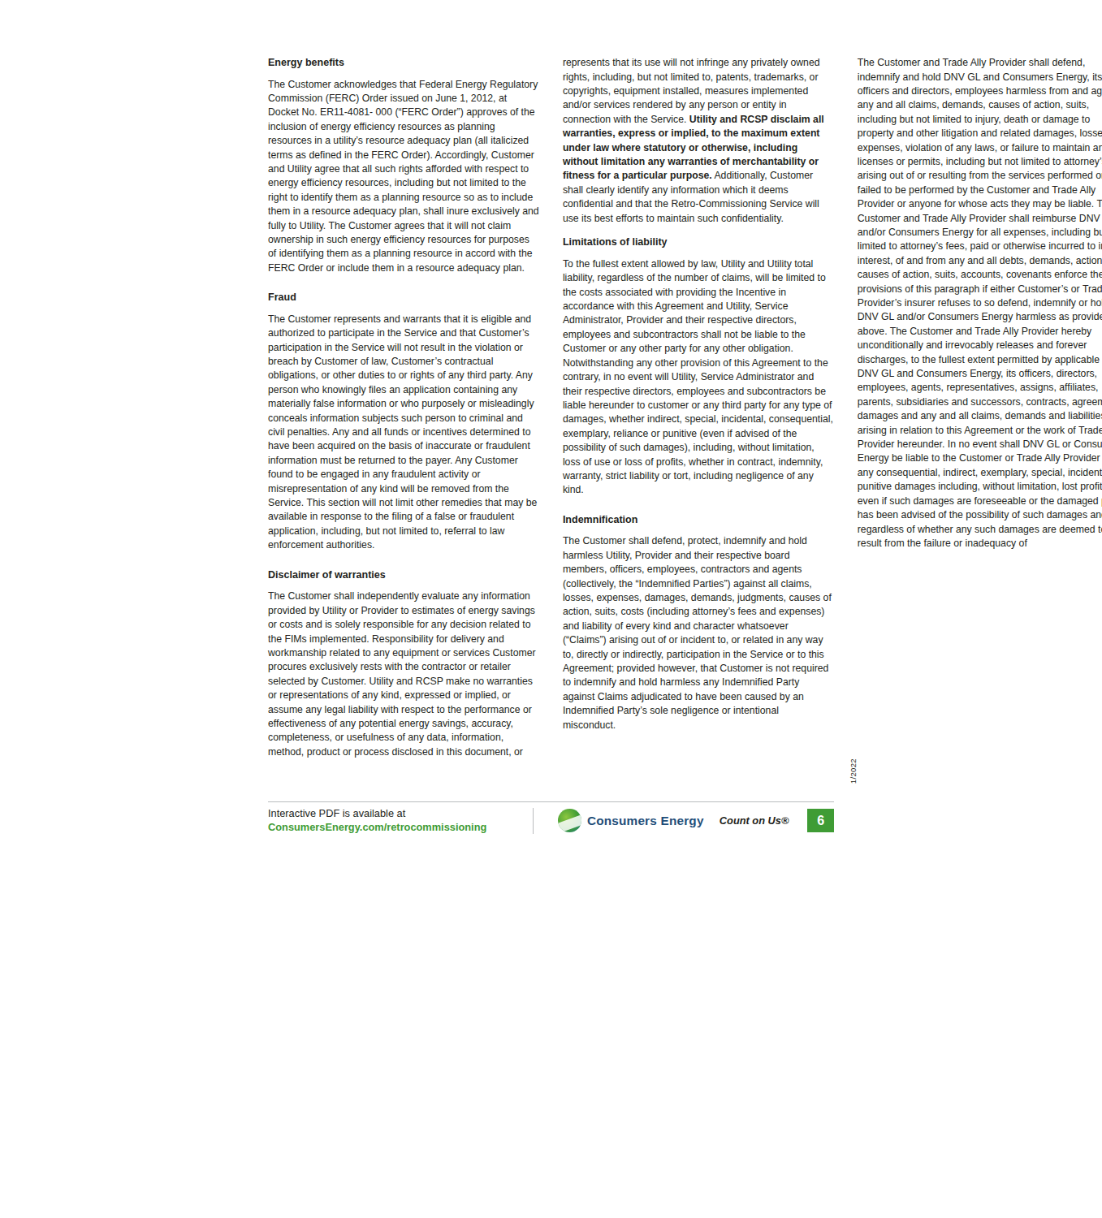Energy benefits
The Customer acknowledges that Federal Energy Regulatory Commission (FERC) Order issued on June 1, 2012, at Docket No. ER11-4081- 000 (“FERC Order”) approves of the inclusion of energy efficiency resources as planning resources in a utility’s resource adequacy plan (all italicized terms as defined in the FERC Order). Accordingly, Customer and Utility agree that all such rights afforded with respect to energy efficiency resources, including but not limited to the right to identify them as a planning resource so as to include them in a resource adequacy plan, shall inure exclusively and fully to Utility. The Customer agrees that it will not claim ownership in such energy efficiency resources for purposes of identifying them as a planning resource in accord with the FERC Order or include them in a resource adequacy plan.
Fraud
The Customer represents and warrants that it is eligible and authorized to participate in the Service and that Customer’s participation in the Service will not result in the violation or breach by Customer of law, Customer’s contractual obligations, or other duties to or rights of any third party. Any person who knowingly files an application containing any materially false information or who purposely or misleadingly conceals information subjects such person to criminal and civil penalties. Any and all funds or incentives determined to have been acquired on the basis of inaccurate or fraudulent information must be returned to the payer. Any Customer found to be engaged in any fraudulent activity or misrepresentation of any kind will be removed from the Service. This section will not limit other remedies that may be available in response to the filing of a false or fraudulent application, including, but not limited to, referral to law enforcement authorities.
Disclaimer of warranties
The Customer shall independently evaluate any information provided by Utility or Provider to estimates of energy savings or costs and is solely responsible for any decision related to the FIMs implemented. Responsibility for delivery and workmanship related to any equipment or services Customer procures exclusively rests with the contractor or retailer selected by Customer. Utility and RCSP make no warranties or representations of any kind, expressed or implied, or assume any legal liability with respect to the performance or effectiveness of any potential energy savings, accuracy, completeness, or usefulness of any data, information, method, product or process disclosed in this document, or represents that its use will not infringe any privately owned rights, including, but not limited to, patents, trademarks, or copyrights, equipment installed, measures implemented and/or services rendered by any person or entity in connection with the Service. Utility and RCSP disclaim all warranties, express or implied, to the maximum extent under law where statutory or otherwise, including without limitation any warranties of merchantability or fitness for a particular purpose. Additionally, Customer shall clearly identify any information which it deems confidential and that the Retro-Commissioning Service will use its best efforts to maintain such confidentiality.
Limitations of liability
To the fullest extent allowed by law, Utility and Utility total liability, regardless of the number of claims, will be limited to the costs associated with providing the Incentive in accordance with this Agreement and Utility, Service Administrator, Provider and their respective directors, employees and subcontractors shall not be liable to the Customer or any other party for any other obligation. Notwithstanding any other provision of this Agreement to the contrary, in no event will Utility, Service Administrator and their respective directors, employees and subcontractors be liable hereunder to customer or any third party for any type of damages, whether indirect, special, incidental, consequential, exemplary, reliance or punitive (even if advised of the possibility of such damages), including, without limitation, loss of use or loss of profits, whether in contract, indemnity, warranty, strict liability or tort, including negligence of any kind.
Indemnification
The Customer shall defend, protect, indemnify and hold harmless Utility, Provider and their respective board members, officers, employees, contractors and agents (collectively, the “Indemnified Parties”) against all claims, losses, expenses, damages, demands, judgments, causes of action, suits, costs (including attorney’s fees and expenses) and liability of every kind and character whatsoever (“Claims”) arising out of or incident to, or related in any way to, directly or indirectly, participation in the Service or to this Agreement; provided however, that Customer is not required to indemnify and hold harmless any Indemnified Party against Claims adjudicated to have been caused by an Indemnified Party’s sole negligence or intentional misconduct.
The Customer and Trade Ally Provider shall defend, indemnify and hold DNV GL and Consumers Energy, its officers and directors, employees harmless from and against any and all claims, demands, causes of action, suits, including but not limited to injury, death or damage to property and other litigation and related damages, losses and expenses, violation of any laws, or failure to maintain any licenses or permits, including but not limited to attorney’s fees arising out of or resulting from the services performed or failed to be performed by the Customer and Trade Ally Provider or anyone for whose acts they may be liable. The Customer and Trade Ally Provider shall reimburse DNV GL and/or Consumers Energy for all expenses, including but not limited to attorney’s fees, paid or otherwise incurred to in interest, of and from any and all debts, demands, actions, causes of action, suits, accounts, covenants enforce the provisions of this paragraph if either Customer’s or Trade Ally Provider’s insurer refuses to so defend, indemnify or hold DNV GL and/or Consumers Energy harmless as provided above. The Customer and Trade Ally Provider hereby unconditionally and irrevocably releases and forever discharges, to the fullest extent permitted by applicable law, DNV GL and Consumers Energy, its officers, directors, employees, agents, representatives, assigns, affiliates, parents, subsidiaries and successors, contracts, agreements, damages and any and all claims, demands and liabilities arising in relation to this Agreement or the work of Trade Ally Provider hereunder. In no event shall DNV GL or Consumers Energy be liable to the Customer or Trade Ally Provider for any consequential, indirect, exemplary, special, incidental or punitive damages including, without limitation, lost profits, even if such damages are foreseeable or the damaged party has been advised of the possibility of such damages and regardless of whether any such damages are deemed to result from the failure or inadequacy of
1/2022
Interactive PDF is available at
ConsumersEnergy.com/retrocommissioning
Consumers Energy
Count on Us®
6